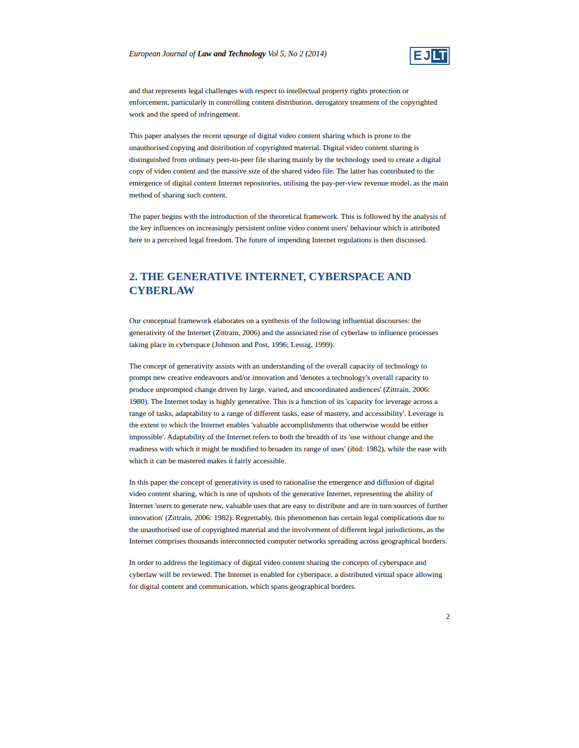European Journal of Law and Technology Vol 5, No 2 (2014)
EJLT
and that represents legal challenges with respect to intellectual property rights protection or enforcement, particularly in controlling content distribution, derogatory treatment of the copyrighted work and the speed of infringement.
This paper analyses the recent upsurge of digital video content sharing which is prone to the unauthorised copying and distribution of copyrighted material. Digital video content sharing is distinguished from ordinary peer-to-peer file sharing mainly by the technology used to create a digital copy of video content and the massive size of the shared video file. The latter has contributed to the emergence of digital content Internet repositories, utilising the pay-per-view revenue model, as the main method of sharing such content.
The paper begins with the introduction of the theoretical framework. This is followed by the analysis of the key influences on increasingly persistent online video content users' behaviour which is attributed here to a perceived legal freedom. The future of impending Internet regulations is then discussed.
2. The Generative Internet, Cyberspace and Cyberlaw
Our conceptual framework elaborates on a synthesis of the following influential discourses: the generativity of the Internet (Zittrain, 2006) and the associated rise of cyberlaw to influence processes taking place in cyberspace (Johnson and Post, 1996; Lessig, 1999).
The concept of generativity assists with an understanding of the overall capacity of technology to prompt new creative endeavours and/or innovation and 'denotes a technology's overall capacity to produce unprompted change driven by large, varied, and uncoordinated audiences' (Zittrain, 2006: 1980). The Internet today is highly generative. This is a function of its 'capacity for leverage across a range of tasks, adaptability to a range of different tasks, ease of mastery, and accessibility'. Leverage is the extent to which the Internet enables 'valuable accomplishments that otherwise would be either impossible'. Adaptability of the Internet refers to both the breadth of its 'use without change and the readiness with which it might be modified to broaden its range of uses' (ibid: 1982), while the ease with which it can be mastered makes it fairly accessible.
In this paper the concept of generativity is used to rationalise the emergence and diffusion of digital video content sharing, which is one of upshots of the generative Internet, representing the ability of Internet 'users to generate new, valuable uses that are easy to distribute and are in turn sources of further innovation' (Zittrain, 2006: 1982). Regrettably, this phenomenon has certain legal complications due to the unauthorised use of copyrighted material and the involvement of different legal jurisdictions, as the Internet comprises thousands interconnected computer networks spreading across geographical borders.
In order to address the legitimacy of digital video content sharing the concepts of cyberspace and cyberlaw will be reviewed. The Internet is enabled for cyberspace, a distributed virtual space allowing for digital content and communication, which spans geographical borders.
2